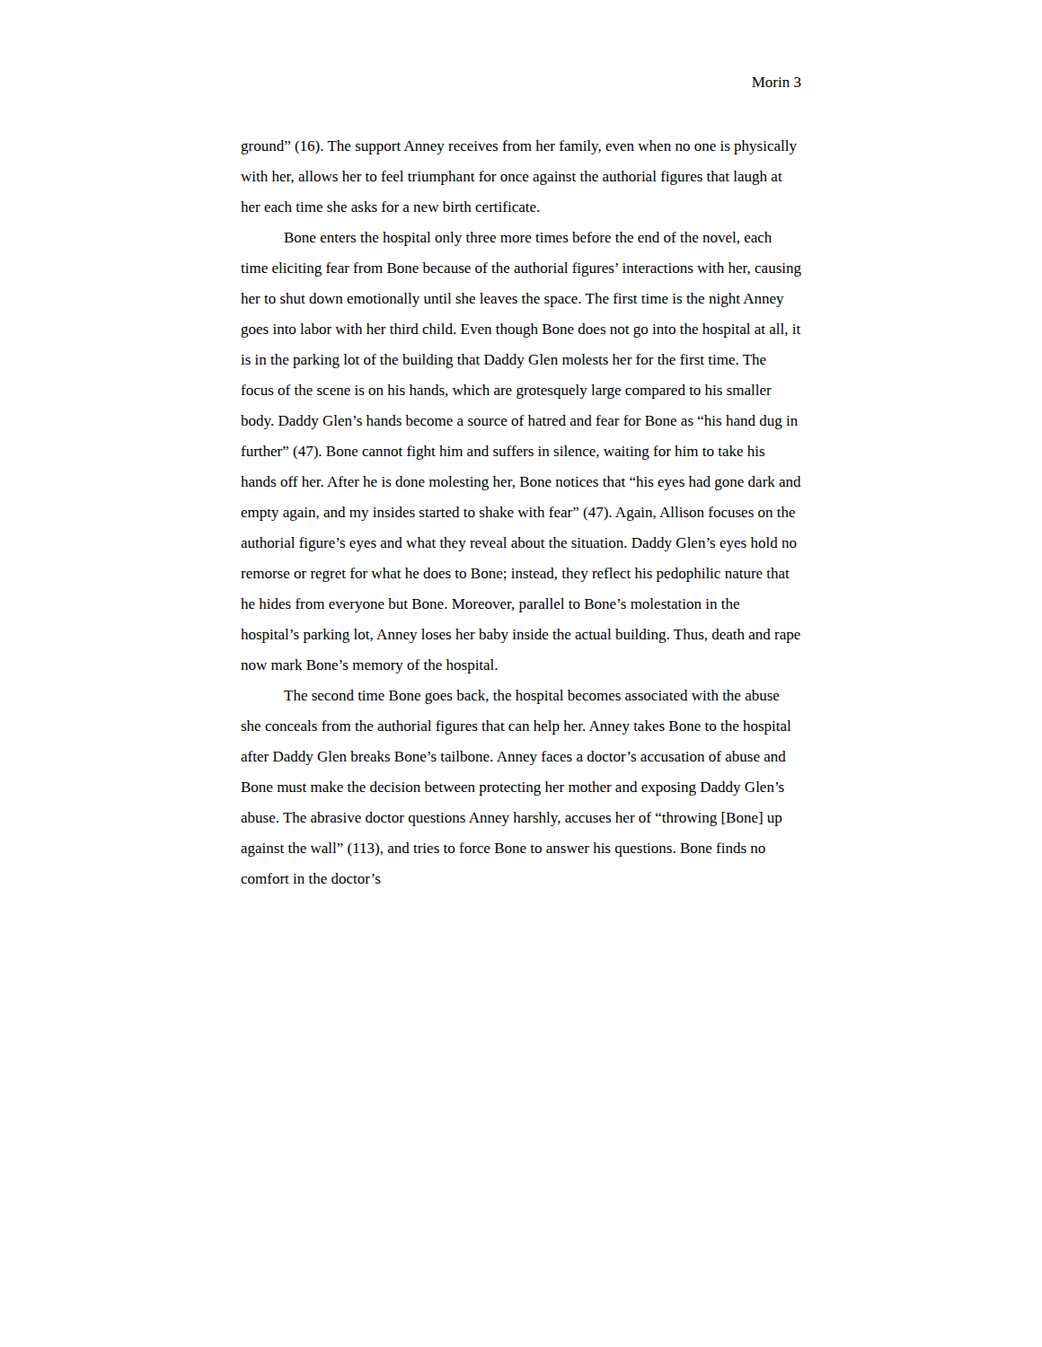Morin 3
ground” (16). The support Anney receives from her family, even when no one is physically with her, allows her to feel triumphant for once against the authorial figures that laugh at her each time she asks for a new birth certificate.
Bone enters the hospital only three more times before the end of the novel, each time eliciting fear from Bone because of the authorial figures’ interactions with her, causing her to shut down emotionally until she leaves the space. The first time is the night Anney goes into labor with her third child. Even though Bone does not go into the hospital at all, it is in the parking lot of the building that Daddy Glen molests her for the first time. The focus of the scene is on his hands, which are grotesquely large compared to his smaller body. Daddy Glen’s hands become a source of hatred and fear for Bone as “his hand dug in further” (47). Bone cannot fight him and suffers in silence, waiting for him to take his hands off her. After he is done molesting her, Bone notices that “his eyes had gone dark and empty again, and my insides started to shake with fear” (47). Again, Allison focuses on the authorial figure’s eyes and what they reveal about the situation. Daddy Glen’s eyes hold no remorse or regret for what he does to Bone; instead, they reflect his pedophilic nature that he hides from everyone but Bone. Moreover, parallel to Bone’s molestation in the hospital’s parking lot, Anney loses her baby inside the actual building. Thus, death and rape now mark Bone’s memory of the hospital.
The second time Bone goes back, the hospital becomes associated with the abuse she conceals from the authorial figures that can help her. Anney takes Bone to the hospital after Daddy Glen breaks Bone’s tailbone. Anney faces a doctor’s accusation of abuse and Bone must make the decision between protecting her mother and exposing Daddy Glen’s abuse. The abrasive doctor questions Anney harshly, accuses her of “throwing [Bone] up against the wall” (113), and tries to force Bone to answer his questions. Bone finds no comfort in the doctor’s